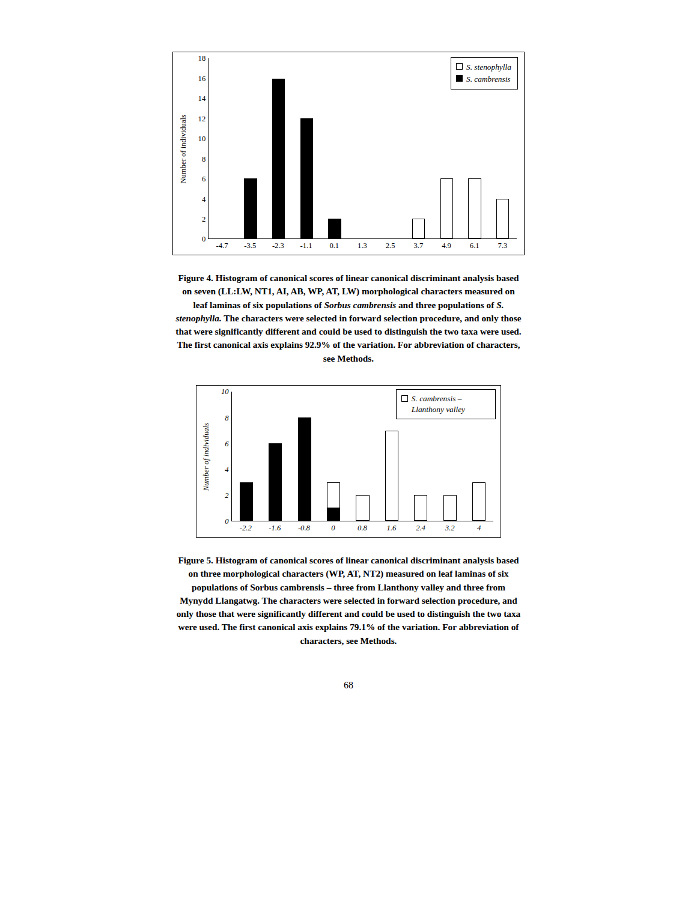S. stenophylla
S. cambrensis
Number of individuals
18 16 14 12 10 8 6 4 2 0
-4.7 -3.5 -2.3 -1.1 0.1 1.3 2.5 3.7 4.9 6.1 7.3
Figure 4. Histogram of canonical scores of linear canonical discriminant analysis based on seven (LL:LW, NT1, AI, AB, WP, AT, LW) morphological characters measured on leaf laminas of six populations of Sorbus cambrensis and three populations of S. stenophylla. The characters were selected in forward selection procedure, and only those that were significantly different and could be used to distinguish the two taxa were used. The first canonical axis explains 92.9% of the variation. For abbreviation of characters, see Methods.
S. cambrensis – Llanthony valley
Number of individuals
10 8 6 4 2 0
-2.2 -1.6 -0.8 0 0.8 1.6 2.4 3.2 4
Figure 5. Histogram of canonical scores of linear canonical discriminant analysis based on three morphological characters (WP, AT, NT2) measured on leaf laminas of six populations of Sorbus cambrensis – three from Llanthony valley and three from Mynydd Llangatwg. The characters were selected in forward selection procedure, and only those that were significantly different and could be used to distinguish the two taxa were used. The first canonical axis explains 79.1% of the variation. For abbreviation of characters, see Methods.
68